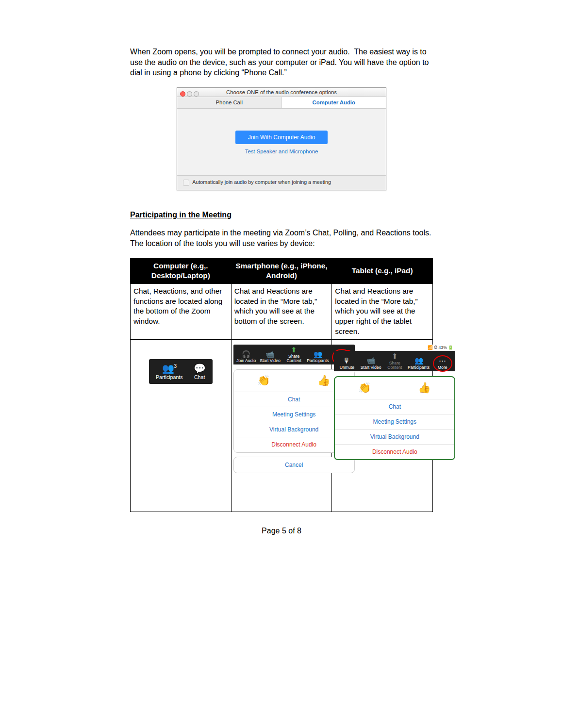When Zoom opens, you will be prompted to connect your audio. The easiest way is to use the audio on the device, such as your computer or iPad. You will have the option to dial in using a phone by clicking “Phone Call.”
Choose ONE of the audio conference options
Phone Call
Computer Audio
Join With Computer Audio Test Speaker and Microphone
Automatically join audio by computer when joining a meeting
Participating in the Meeting
Attendees may participate in the meeting via Zoom’s Chat, Polling, and Reactions tools. The location of the tools you will use varies by device:
| Computer (e.g,. Desktop/Laptop) | Smartphone (e.g., iPhone, Android) | Tablet (e.g., iPad) |
| --- | --- | --- |
| Chat, Reactions, and other functions are located along the bottom of the Zoom window. | Chat and Reactions are located in the “More tab,” which you will see at the bottom of the screen. | Chat and Reactions are located in the “More tab,” which you will see at the upper right of the tablet screen. |
| 👥 3 Participants 💬 Chat | 🎧 Join Audio 📹 Start Video ⬆ Share Content 👥 Participants ⋯ More 1 👏 👍 Chat Meeting Settings Virtual Background Disconnect Audio Cancel | 📶 ⏱ 43% 🔋 🎙 Unmute 📹 Start Video ⬆ Share Content 👥 Participants ⋯ More 👏 👍 Chat Meeting Settings Virtual Background Disconnect Audio |
Page 5 of 8